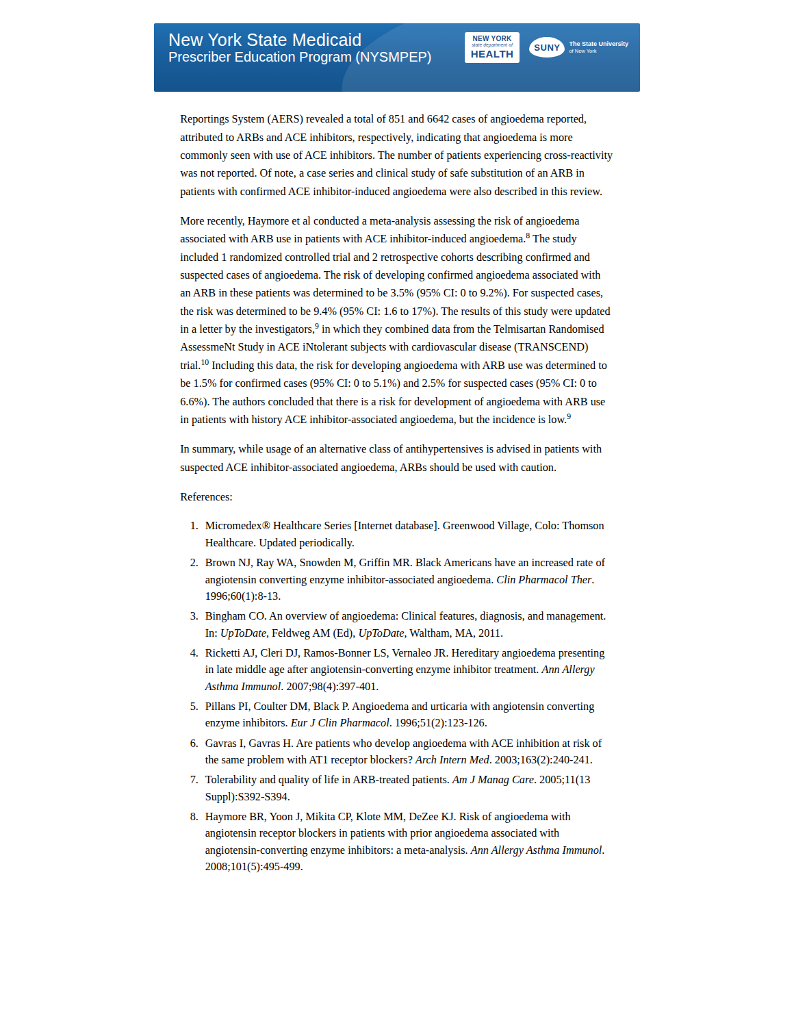New York State Medicaid
Prescriber Education Program (NYSMPEP)
NEW YORK
state department of
HEALTH
SUNY
The State University
of New York
Reportings System (AERS) revealed a total of 851 and 6642 cases of angioedema reported, attributed to ARBs and ACE inhibitors, respectively, indicating that angioedema is more commonly seen with use of ACE inhibitors. The number of patients experiencing cross-reactivity was not reported. Of note, a case series and clinical study of safe substitution of an ARB in patients with confirmed ACE inhibitor-induced angioedema were also described in this review.
More recently, Haymore et al conducted a meta-analysis assessing the risk of angioedema associated with ARB use in patients with ACE inhibitor-induced angioedema.8 The study included 1 randomized controlled trial and 2 retrospective cohorts describing confirmed and suspected cases of angioedema. The risk of developing confirmed angioedema associated with an ARB in these patients was determined to be 3.5% (95% CI: 0 to 9.2%). For suspected cases, the risk was determined to be 9.4% (95% CI: 1.6 to 17%). The results of this study were updated in a letter by the investigators,9 in which they combined data from the Telmisartan Randomised AssessmeNt Study in ACE iNtolerant subjects with cardiovascular disease (TRANSCEND) trial.10 Including this data, the risk for developing angioedema with ARB use was determined to be 1.5% for confirmed cases (95% CI: 0 to 5.1%) and 2.5% for suspected cases (95% CI: 0 to 6.6%). The authors concluded that there is a risk for development of angioedema with ARB use in patients with history ACE inhibitor-associated angioedema, but the incidence is low.9
In summary, while usage of an alternative class of antihypertensives is advised in patients with suspected ACE inhibitor-associated angioedema, ARBs should be used with caution.
References:
Micromedex® Healthcare Series [Internet database]. Greenwood Village, Colo: Thomson Healthcare. Updated periodically.
Brown NJ, Ray WA, Snowden M, Griffin MR. Black Americans have an increased rate of angiotensin converting enzyme inhibitor-associated angioedema. Clin Pharmacol Ther. 1996;60(1):8-13.
Bingham CO. An overview of angioedema: Clinical features, diagnosis, and management. In: UpToDate, Feldweg AM (Ed), UpToDate, Waltham, MA, 2011.
Ricketti AJ, Cleri DJ, Ramos-Bonner LS, Vernaleo JR. Hereditary angioedema presenting in late middle age after angiotensin-converting enzyme inhibitor treatment. Ann Allergy Asthma Immunol. 2007;98(4):397-401.
Pillans PI, Coulter DM, Black P. Angioedema and urticaria with angiotensin converting enzyme inhibitors. Eur J Clin Pharmacol. 1996;51(2):123-126.
Gavras I, Gavras H. Are patients who develop angioedema with ACE inhibition at risk of the same problem with AT1 receptor blockers? Arch Intern Med. 2003;163(2):240-241.
Tolerability and quality of life in ARB-treated patients. Am J Manag Care. 2005;11(13 Suppl):S392-S394.
Haymore BR, Yoon J, Mikita CP, Klote MM, DeZee KJ. Risk of angioedema with angiotensin receptor blockers in patients with prior angioedema associated with angiotensin-converting enzyme inhibitors: a meta-analysis. Ann Allergy Asthma Immunol. 2008;101(5):495-499.